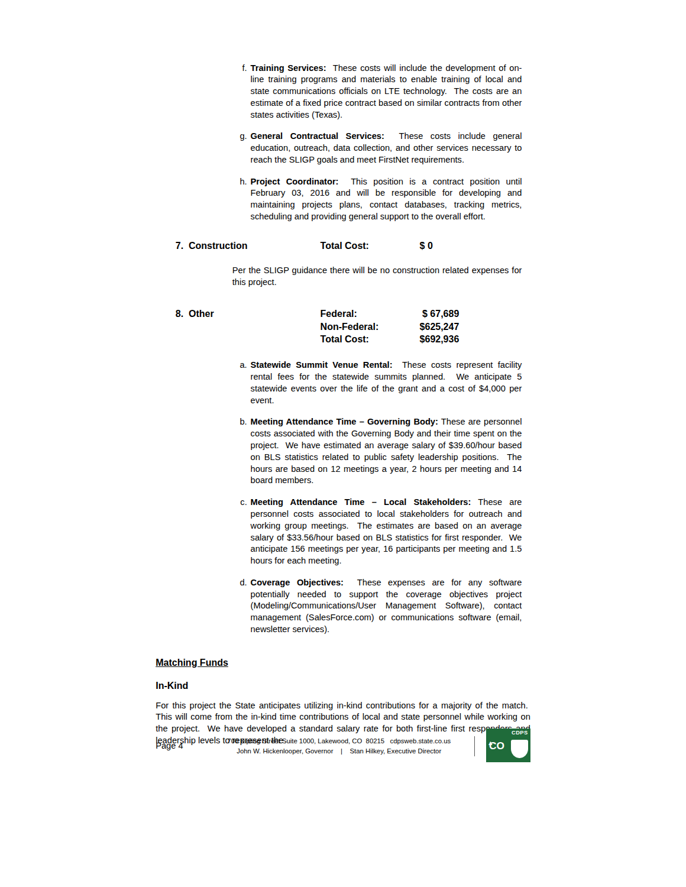f. Training Services: These costs will include the development of on-line training programs and materials to enable training of local and state communications officials on LTE technology. The costs are an estimate of a fixed price contract based on similar contracts from other states activities (Texas).
g. General Contractual Services: These costs include general education, outreach, data collection, and other services necessary to reach the SLIGP goals and meet FirstNet requirements.
h. Project Coordinator: This position is a contract position until February 03, 2016 and will be responsible for developing and maintaining projects plans, contact databases, tracking metrics, scheduling and providing general support to the overall effort.
7. Construction
Total Cost:
$ 0
Per the SLIGP guidance there will be no construction related expenses for this project.
8. Other
Federal:
$ 67,689
Non-Federal:
$625,247
Total Cost:
$692,936
a. Statewide Summit Venue Rental: These costs represent facility rental fees for the statewide summits planned. We anticipate 5 statewide events over the life of the grant and a cost of $4,000 per event.
b. Meeting Attendance Time – Governing Body: These are personnel costs associated with the Governing Body and their time spent on the project. We have estimated an average salary of $39.60/hour based on BLS statistics related to public safety leadership positions. The hours are based on 12 meetings a year, 2 hours per meeting and 14 board members.
c. Meeting Attendance Time – Local Stakeholders: These are personnel costs associated to local stakeholders for outreach and working group meetings. The estimates are based on an average salary of $33.56/hour based on BLS statistics for first responder. We anticipate 156 meetings per year, 16 participants per meeting and 1.5 hours for each meeting.
d. Coverage Objectives: These expenses are for any software potentially needed to support the coverage objectives project (Modeling/Communications/User Management Software), contact management (SalesForce.com) or communications software (email, newsletter services).
Matching Funds
In-Kind
For this project the State anticipates utilizing in-kind contributions for a majority of the match. This will come from the in-kind time contributions of local and state personnel while working on the project. We have developed a standard salary rate for both first-line first responders and leadership levels to represent the
Page 4
700 Kipling Street Suite 1000, Lakewood, CO 80215 cdpsweb.state.co.us
John W. Hickenlooper, Governor | Stan Hilkey, Executive Director
CDPS
▲ CO